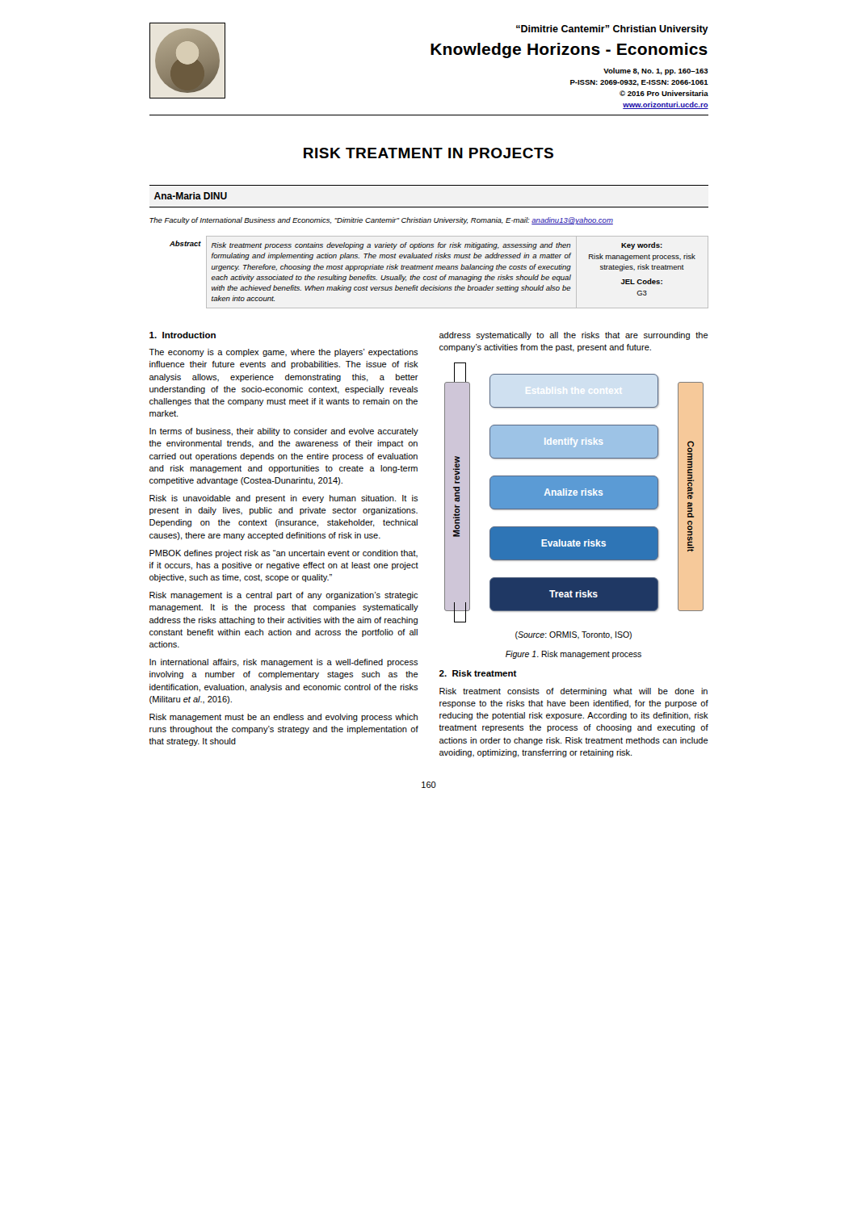“Dimitrie Cantemir” Christian University
Knowledge Horizons - Economics
Volume 8, No. 1, pp. 160–163
P-ISSN: 2069-0932, E-ISSN: 2066-1061
© 2016 Pro Universitaria
www.orizonturi.ucdc.ro
RISK TREATMENT IN PROJECTS
Ana-Maria DINU
The Faculty of International Business and Economics, "Dimitrie Cantemir" Christian University, Romania, E-mail: anadinu13@yahoo.com
| Abstract | Risk treatment process contains developing a variety of options for risk mitigating, assessing and then formulating and implementing action plans. The most evaluated risks must be addressed in a matter of urgency. Therefore, choosing the most appropriate risk treatment means balancing the costs of executing each activity associated to the resulting benefits. Usually, the cost of managing the risks should be equal with the achieved benefits. When making cost versus benefit decisions the broader setting should also be taken into account. | Key words: Risk management process, risk strategies, risk treatment JEL Codes: G3 |
1. Introduction
The economy is a complex game, where the players’ expectations influence their future events and probabilities. The issue of risk analysis allows, experience demonstrating this, a better understanding of the socio-economic context, especially reveals challenges that the company must meet if it wants to remain on the market.
In terms of business, their ability to consider and evolve accurately the environmental trends, and the awareness of their impact on carried out operations depends on the entire process of evaluation and risk management and opportunities to create a long-term competitive advantage (Costea-Dunarintu, 2014).
Risk is unavoidable and present in every human situation. It is present in daily lives, public and private sector organizations. Depending on the context (insurance, stakeholder, technical causes), there are many accepted definitions of risk in use.
PMBOK defines project risk as “an uncertain event or condition that, if it occurs, has a positive or negative effect on at least one project objective, such as time, cost, scope or quality.”
Risk management is a central part of any organization’s strategic management. It is the process that companies systematically address the risks attaching to their activities with the aim of reaching constant benefit within each action and across the portfolio of all actions.
In international affairs, risk management is a well-defined process involving a number of complementary stages such as the identification, evaluation, analysis and economic control of the risks (Militaru et al., 2016).
Risk management must be an endless and evolving process which runs throughout the company’s strategy and the implementation of that strategy. It should
address systematically to all the risks that are surrounding the company’s activities from the past, present and future.
Monitor and review
Communicate and consult
Establish the context
Identify risks
Analize risks
Evaluate risks
Treat risks
(Source: ORMIS, Toronto, ISO)
Figure 1. Risk management process
2. Risk treatment
Risk treatment consists of determining what will be done in response to the risks that have been identified, for the purpose of reducing the potential risk exposure. According to its definition, risk treatment represents the process of choosing and executing of actions in order to change risk. Risk treatment methods can include avoiding, optimizing, transferring or retaining risk.
160